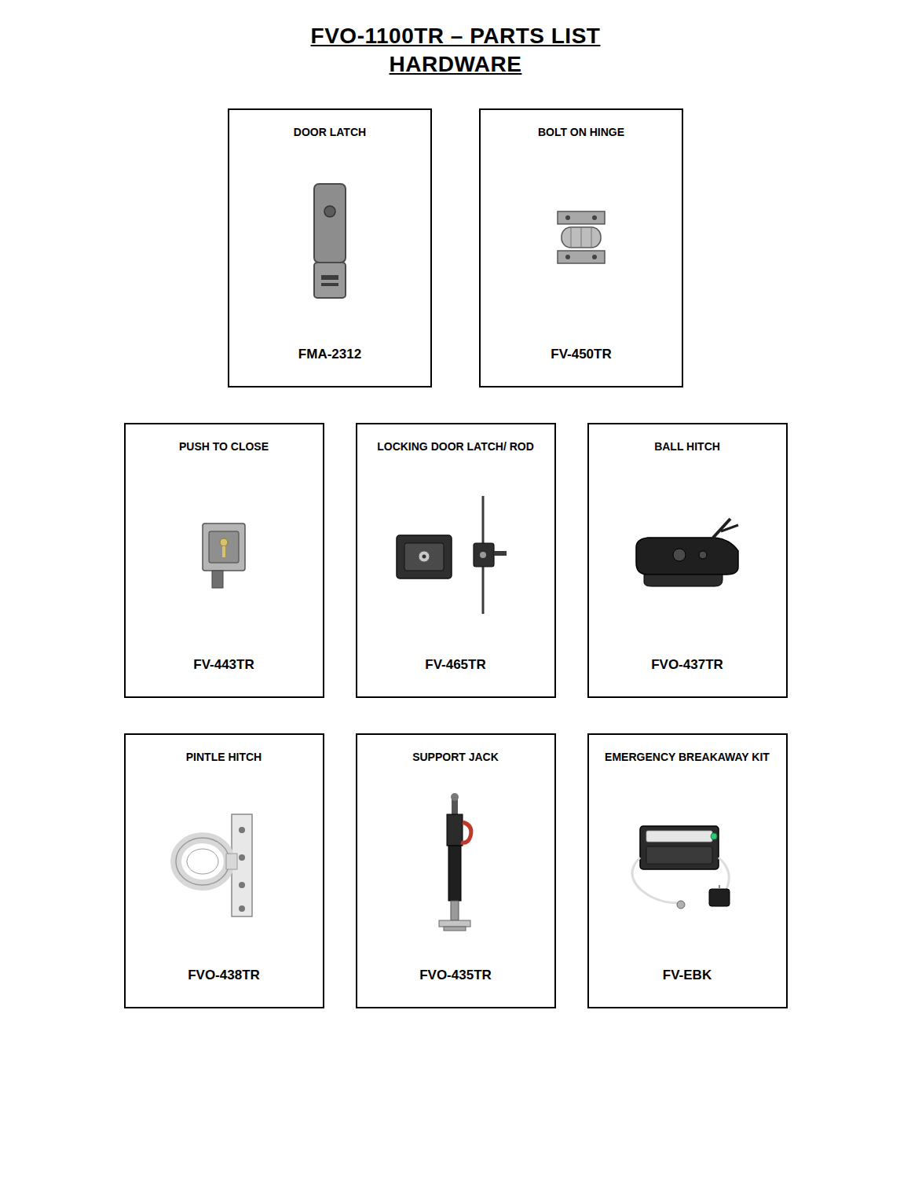FVO-1100TR – PARTS LIST
HARDWARE
Door Latch
FMA-2312
Bolt On Hinge
FV-450TR
Push To Close
FV-443TR
Locking Door Latch/ Rod
FV-465TR
Ball Hitch
FVO-437TR
Pintle Hitch
FVO-438TR
Support Jack
FVO-435TR
Emergency Breakaway Kit
FV-EBK